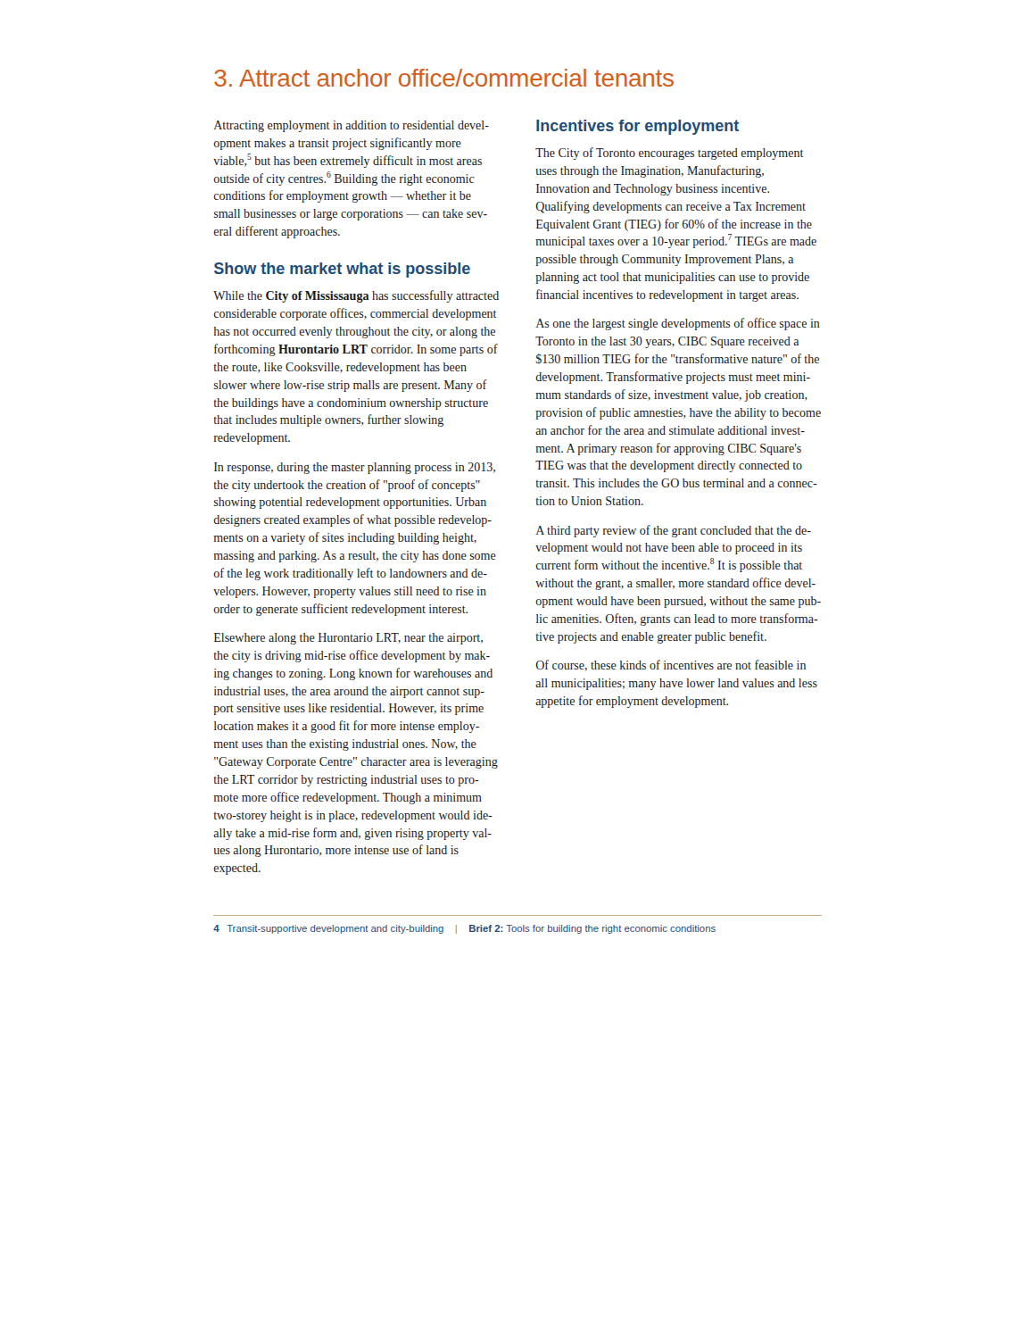3. Attract anchor office/commercial tenants
Attracting employment in addition to residential development makes a transit project significantly more viable,5 but has been extremely difficult in most areas outside of city centres.6 Building the right economic conditions for employment growth — whether it be small businesses or large corporations — can take several different approaches.
Show the market what is possible
While the City of Mississauga has successfully attracted considerable corporate offices, commercial development has not occurred evenly throughout the city, or along the forthcoming Hurontario LRT corridor. In some parts of the route, like Cooksville, redevelopment has been slower where low-rise strip malls are present. Many of the buildings have a condominium ownership structure that includes multiple owners, further slowing redevelopment.
In response, during the master planning process in 2013, the city undertook the creation of "proof of concepts" showing potential redevelopment opportunities. Urban designers created examples of what possible redevelopments on a variety of sites including building height, massing and parking. As a result, the city has done some of the leg work traditionally left to landowners and developers. However, property values still need to rise in order to generate sufficient redevelopment interest.
Elsewhere along the Hurontario LRT, near the airport, the city is driving mid-rise office development by making changes to zoning. Long known for warehouses and industrial uses, the area around the airport cannot support sensitive uses like residential. However, its prime location makes it a good fit for more intense employment uses than the existing industrial ones. Now, the "Gateway Corporate Centre" character area is leveraging the LRT corridor by restricting industrial uses to promote more office redevelopment. Though a minimum two-storey height is in place, redevelopment would ideally take a mid-rise form and, given rising property values along Hurontario, more intense use of land is expected.
Incentives for employment
The City of Toronto encourages targeted employment uses through the Imagination, Manufacturing, Innovation and Technology business incentive. Qualifying developments can receive a Tax Increment Equivalent Grant (TIEG) for 60% of the increase in the municipal taxes over a 10-year period.7 TIEGs are made possible through Community Improvement Plans, a planning act tool that municipalities can use to provide financial incentives to redevelopment in target areas.
As one the largest single developments of office space in Toronto in the last 30 years, CIBC Square received a $130 million TIEG for the "transformative nature" of the development. Transformative projects must meet minimum standards of size, investment value, job creation, provision of public amnesties, have the ability to become an anchor for the area and stimulate additional investment. A primary reason for approving CIBC Square's TIEG was that the development directly connected to transit. This includes the GO bus terminal and a connection to Union Station.
A third party review of the grant concluded that the development would not have been able to proceed in its current form without the incentive.8 It is possible that without the grant, a smaller, more standard office development would have been pursued, without the same public amenities. Often, grants can lead to more transformative projects and enable greater public benefit.
Of course, these kinds of incentives are not feasible in all municipalities; many have lower land values and less appetite for employment development.
4 Transit-supportive development and city-building | Brief 2: Tools for building the right economic conditions